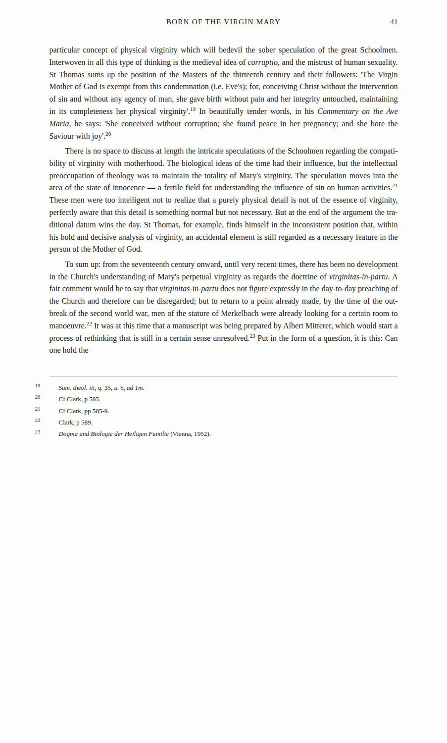BORN OF THE VIRGIN MARY 41
particular concept of physical virginity which will bedevil the sober speculation of the great Schoolmen. Interwoven in all this type of thinking is the medieval idea of corruptio, and the mistrust of human sexuality. St Thomas sums up the position of the Masters of the thirteenth century and their followers: 'The Virgin Mother of God is exempt from this condemnation (i.e. Eve's); for, conceiving Christ without the intervention of sin and without any agency of man, she gave birth without pain and her integrity untouched, maintaining in its completeness her physical virginity'.19 In beautifully tender words, in his Commentary on the Ave Maria, he says: 'She conceived without corruption; she found peace in her pregnancy; and she bore the Saviour with joy'.20
There is no space to discuss at length the intricate speculations of the Schoolmen regarding the compatibility of virginity with motherhood. The biological ideas of the time had their influence, but the intellectual preoccupation of theology was to maintain the totality of Mary's virginity. The speculation moves into the area of the state of innocence — a fertile field for understanding the influence of sin on human activities.21 These men were too intelligent not to realize that a purely physical detail is not of the essence of virginity, perfectly aware that this detail is something normal but not necessary. But at the end of the argument the traditional datum wins the day. St Thomas, for example, finds himself in the inconsistent position that, within his bold and decisive analysis of virginity, an accidental element is still regarded as a necessary feature in the person of the Mother of God.
To sum up: from the seventeenth century onward, until very recent times, there has been no development in the Church's understanding of Mary's perpetual virginity as regards the doctrine of virginitas-in-partu. A fair comment would be to say that virginitas-in-partu does not figure expressly in the day-to-day preaching of the Church and therefore can be disregarded; but to return to a point already made, by the time of the outbreak of the second world war, men of the stature of Merkelbach were already looking for a certain room to manoeuvre.22 It was at this time that a manuscript was being prepared by Albert Mitterer, which would start a process of rethinking that is still in a certain sense unresolved.23 Put in the form of a question, it is this: Can one hold the
19 Sum. theol. iii, q. 35, a. 6, ad 1m.
20 Cf Clark, p 585.
21 Cf Clark, pp 585-9.
22 Clark, p 589.
23 Dogma und Biologie der Heiligen Familie (Vienna, 1952).